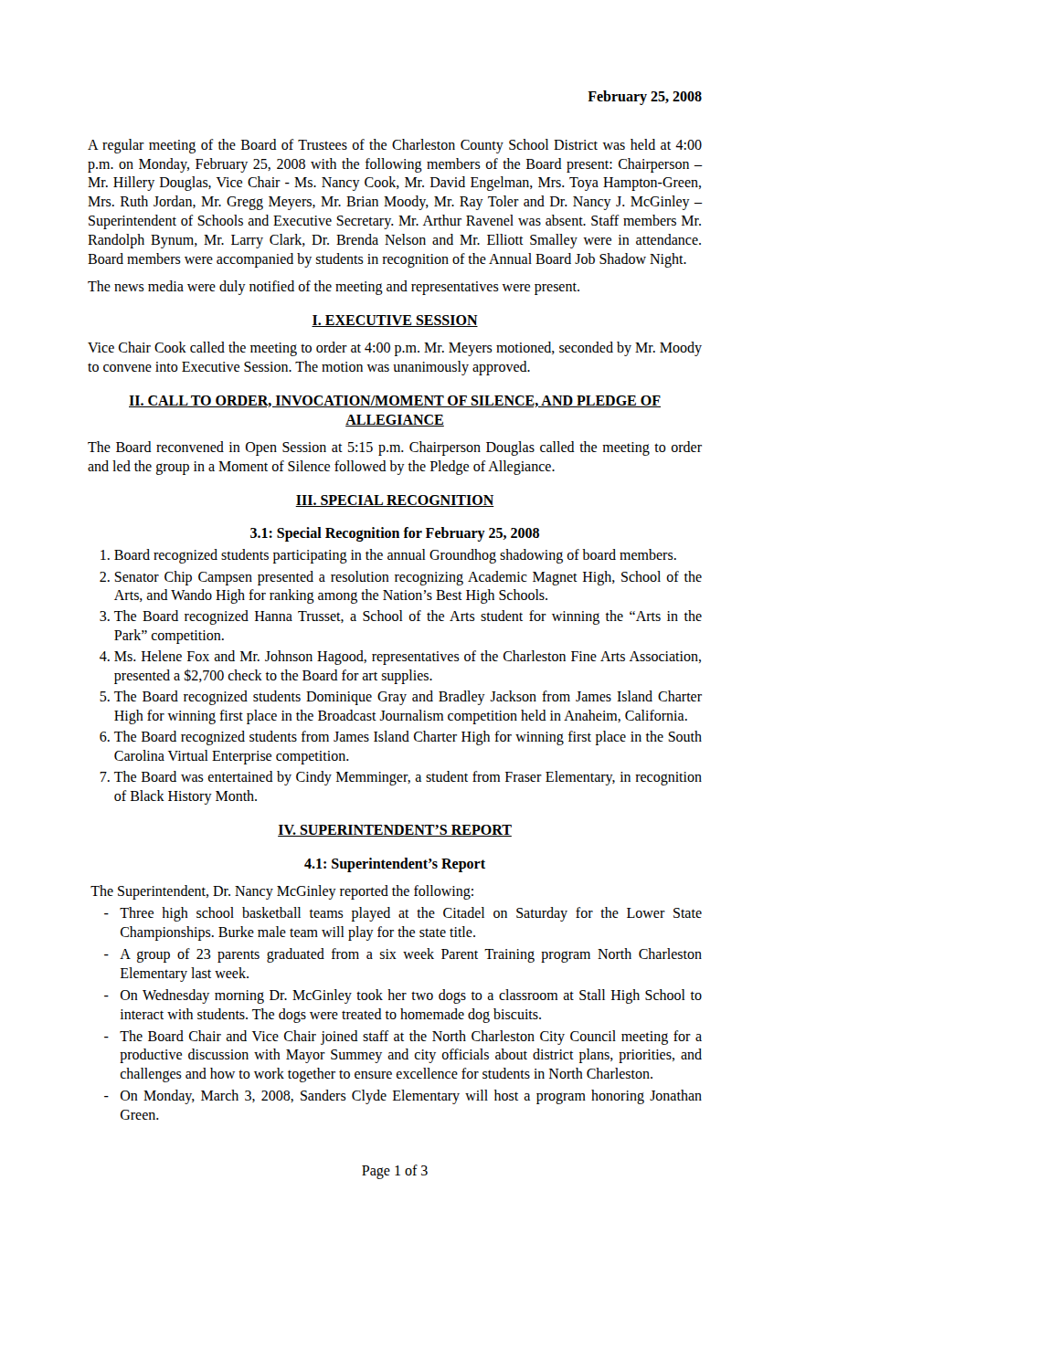February 25, 2008
A regular meeting of the Board of Trustees of the Charleston County School District was held at 4:00 p.m. on Monday, February 25, 2008 with the following members of the Board present: Chairperson – Mr. Hillery Douglas, Vice Chair - Ms. Nancy Cook, Mr. David Engelman, Mrs. Toya Hampton-Green, Mrs. Ruth Jordan, Mr. Gregg Meyers, Mr. Brian Moody, Mr. Ray Toler and Dr. Nancy J. McGinley – Superintendent of Schools and Executive Secretary. Mr. Arthur Ravenel was absent. Staff members Mr. Randolph Bynum, Mr. Larry Clark, Dr. Brenda Nelson and Mr. Elliott Smalley were in attendance. Board members were accompanied by students in recognition of the Annual Board Job Shadow Night.
The news media were duly notified of the meeting and representatives were present.
I. EXECUTIVE SESSION
Vice Chair Cook called the meeting to order at 4:00 p.m. Mr. Meyers motioned, seconded by Mr. Moody to convene into Executive Session. The motion was unanimously approved.
II. CALL TO ORDER, INVOCATION/MOMENT OF SILENCE, AND PLEDGE OF ALLEGIANCE
The Board reconvened in Open Session at 5:15 p.m. Chairperson Douglas called the meeting to order and led the group in a Moment of Silence followed by the Pledge of Allegiance.
III. SPECIAL RECOGNITION
3.1: Special Recognition for February 25, 2008
Board recognized students participating in the annual Groundhog shadowing of board members.
Senator Chip Campsen presented a resolution recognizing Academic Magnet High, School of the Arts, and Wando High for ranking among the Nation’s Best High Schools.
The Board recognized Hanna Trusset, a School of the Arts student for winning the “Arts in the Park” competition.
Ms. Helene Fox and Mr. Johnson Hagood, representatives of the Charleston Fine Arts Association, presented a $2,700 check to the Board for art supplies.
The Board recognized students Dominique Gray and Bradley Jackson from James Island Charter High for winning first place in the Broadcast Journalism competition held in Anaheim, California.
The Board recognized students from James Island Charter High for winning first place in the South Carolina Virtual Enterprise competition.
The Board was entertained by Cindy Memminger, a student from Fraser Elementary, in recognition of Black History Month.
IV. SUPERINTENDENT’S REPORT
4.1: Superintendent’s Report
The Superintendent, Dr. Nancy McGinley reported the following:
Three high school basketball teams played at the Citadel on Saturday for the Lower State Championships. Burke male team will play for the state title.
A group of 23 parents graduated from a six week Parent Training program North Charleston Elementary last week.
On Wednesday morning Dr. McGinley took her two dogs to a classroom at Stall High School to interact with students. The dogs were treated to homemade dog biscuits.
The Board Chair and Vice Chair joined staff at the North Charleston City Council meeting for a productive discussion with Mayor Summey and city officials about district plans, priorities, and challenges and how to work together to ensure excellence for students in North Charleston.
On Monday, March 3, 2008, Sanders Clyde Elementary will host a program honoring Jonathan Green.
Page 1 of 3